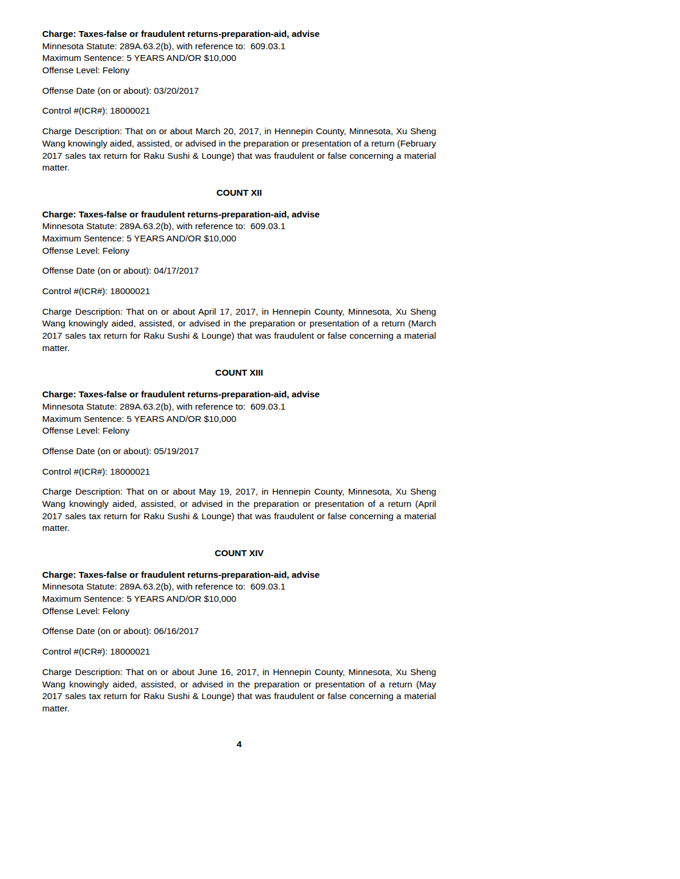Charge: Taxes-false or fraudulent returns-preparation-aid, advise
Minnesota Statute: 289A.63.2(b), with reference to: 609.03.1
Maximum Sentence: 5 YEARS AND/OR $10,000
Offense Level: Felony
Offense Date (on or about): 03/20/2017
Control #(ICR#): 18000021
Charge Description: That on or about March 20, 2017, in Hennepin County, Minnesota, Xu Sheng Wang knowingly aided, assisted, or advised in the preparation or presentation of a return (February 2017 sales tax return for Raku Sushi & Lounge) that was fraudulent or false concerning a material matter.
COUNT XII
Charge: Taxes-false or fraudulent returns-preparation-aid, advise
Minnesota Statute: 289A.63.2(b), with reference to: 609.03.1
Maximum Sentence: 5 YEARS AND/OR $10,000
Offense Level: Felony
Offense Date (on or about): 04/17/2017
Control #(ICR#): 18000021
Charge Description: That on or about April 17, 2017, in Hennepin County, Minnesota, Xu Sheng Wang knowingly aided, assisted, or advised in the preparation or presentation of a return (March 2017 sales tax return for Raku Sushi & Lounge) that was fraudulent or false concerning a material matter.
COUNT XIII
Charge: Taxes-false or fraudulent returns-preparation-aid, advise
Minnesota Statute: 289A.63.2(b), with reference to: 609.03.1
Maximum Sentence: 5 YEARS AND/OR $10,000
Offense Level: Felony
Offense Date (on or about): 05/19/2017
Control #(ICR#): 18000021
Charge Description: That on or about May 19, 2017, in Hennepin County, Minnesota, Xu Sheng Wang knowingly aided, assisted, or advised in the preparation or presentation of a return (April 2017 sales tax return for Raku Sushi & Lounge) that was fraudulent or false concerning a material matter.
COUNT XIV
Charge: Taxes-false or fraudulent returns-preparation-aid, advise
Minnesota Statute: 289A.63.2(b), with reference to: 609.03.1
Maximum Sentence: 5 YEARS AND/OR $10,000
Offense Level: Felony
Offense Date (on or about): 06/16/2017
Control #(ICR#): 18000021
Charge Description: That on or about June 16, 2017, in Hennepin County, Minnesota, Xu Sheng Wang knowingly aided, assisted, or advised in the preparation or presentation of a return (May 2017 sales tax return for Raku Sushi & Lounge) that was fraudulent or false concerning a material matter.
4